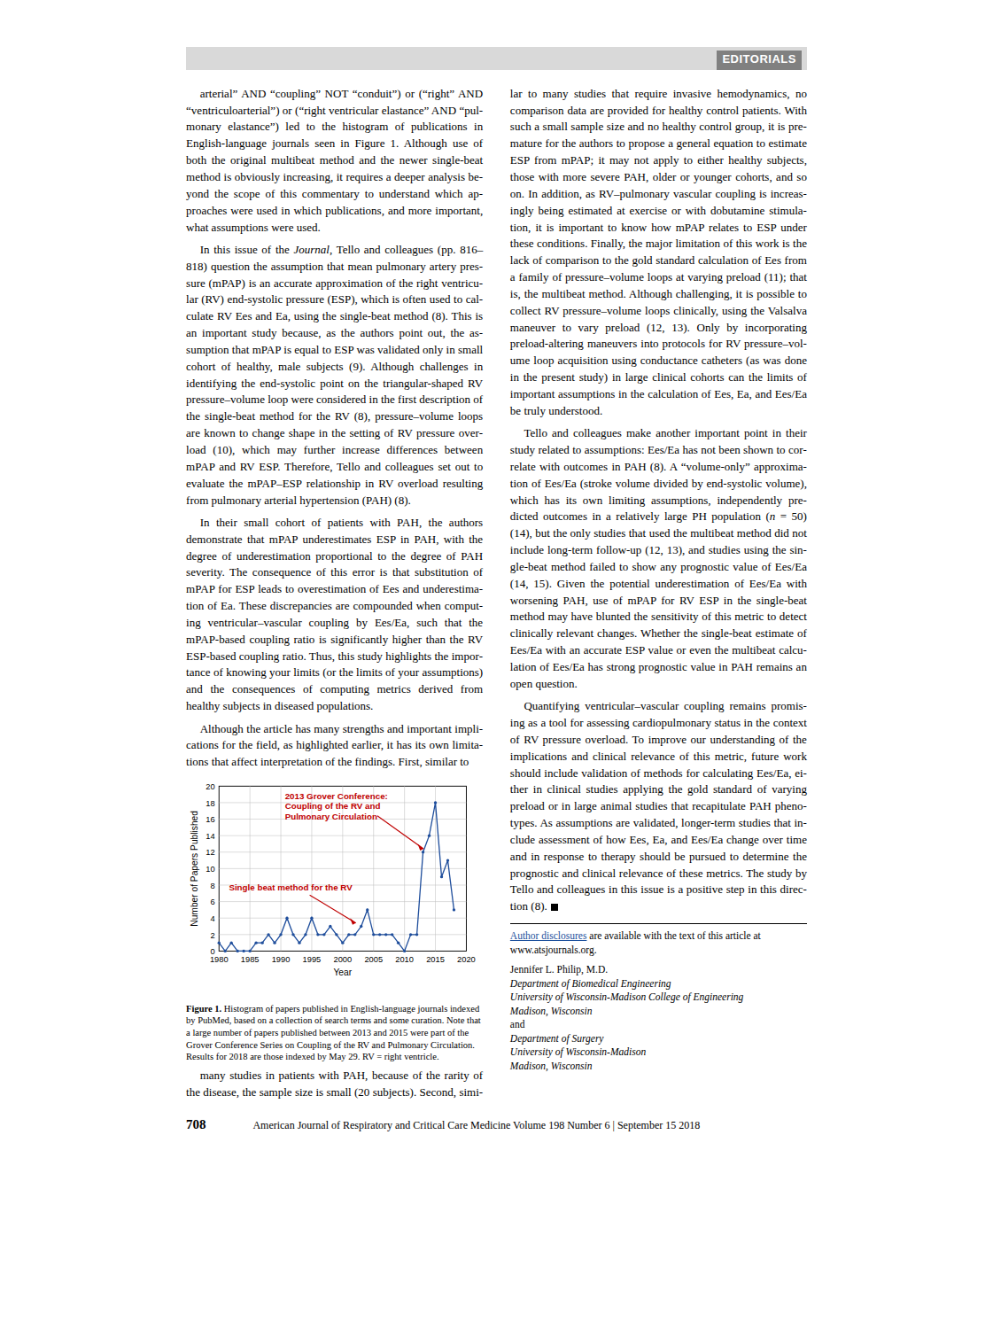EDITORIALS
arterial” AND “coupling” NOT “conduit”) or (“right” AND “ventriculoarterial”) or (“right ventricular elastance” AND “pulmonary elastance”) led to the histogram of publications in English-language journals seen in Figure 1. Although use of both the original multibeat method and the newer single-beat method is obviously increasing, it requires a deeper analysis beyond the scope of this commentary to understand which approaches were used in which publications, and more important, what assumptions were used.
In this issue of the Journal, Tello and colleagues (pp. 816–818) question the assumption that mean pulmonary artery pressure (mPAP) is an accurate approximation of the right ventricular (RV) end-systolic pressure (ESP), which is often used to calculate RV Ees and Ea, using the single-beat method (8). This is an important study because, as the authors point out, the assumption that mPAP is equal to ESP was validated only in small cohort of healthy, male subjects (9). Although challenges in identifying the end-systolic point on the triangular-shaped RV pressure–volume loop were considered in the first description of the single-beat method for the RV (8), pressure–volume loops are known to change shape in the setting of RV pressure overload (10), which may further increase differences between mPAP and RV ESP. Therefore, Tello and colleagues set out to evaluate the mPAP–ESP relationship in RV overload resulting from pulmonary arterial hypertension (PAH) (8).
In their small cohort of patients with PAH, the authors demonstrate that mPAP underestimates ESP in PAH, with the degree of underestimation proportional to the degree of PAH severity. The consequence of this error is that substitution of mPAP for ESP leads to overestimation of Ees and underestimation of Ea. These discrepancies are compounded when computing ventricular–vascular coupling by Ees/Ea, such that the mPAP-based coupling ratio is significantly higher than the RV ESP-based coupling ratio. Thus, this study highlights the importance of knowing your limits (or the limits of your assumptions) and the consequences of computing metrics derived from healthy subjects in diseased populations.
Although the article has many strengths and important implications for the field, as highlighted earlier, it has its own limitations that affect interpretation of the findings. First, similar to
0 2 4 6 8 10 12 14 16 18 20 1980 1985 1990 1995 2000 2005 2010 2015 2020 Year Number of Papers Published 2013 Grover Conference: Coupling of the RV and Pulmonary Circulation Single beat method for the RV
Figure 1. Histogram of papers published in English-language journals indexed by PubMed, based on a collection of search terms and some curation. Note that a large number of papers published between 2013 and 2015 were part of the Grover Conference Series on Coupling of the RV and Pulmonary Circulation. Results for 2018 are those indexed by May 29. RV = right ventricle.
many studies in patients with PAH, because of the rarity of the disease, the sample size is small (20 subjects). Second, similar to many studies that require invasive hemodynamics, no comparison data are provided for healthy control patients. With such a small sample size and no healthy control group, it is premature for the authors to propose a general equation to estimate ESP from mPAP; it may not apply to either healthy subjects, those with more severe PAH, older or younger cohorts, and so on. In addition, as RV–pulmonary vascular coupling is increasingly being estimated at exercise or with dobutamine stimulation, it is important to know how mPAP relates to ESP under these conditions. Finally, the major limitation of this work is the lack of comparison to the gold standard calculation of Ees from a family of pressure–volume loops at varying preload (11); that is, the multibeat method. Although challenging, it is possible to collect RV pressure–volume loops clinically, using the Valsalva maneuver to vary preload (12, 13). Only by incorporating preload-altering maneuvers into protocols for RV pressure–volume loop acquisition using conductance catheters (as was done in the present study) in large clinical cohorts can the limits of important assumptions in the calculation of Ees, Ea, and Ees/Ea be truly understood.
Tello and colleagues make another important point in their study related to assumptions: Ees/Ea has not been shown to correlate with outcomes in PAH (8). A “volume-only” approximation of Ees/Ea (stroke volume divided by end-systolic volume), which has its own limiting assumptions, independently predicted outcomes in a relatively large PH population (n = 50) (14), but the only studies that used the multibeat method did not include long-term follow-up (12, 13), and studies using the single-beat method failed to show any prognostic value of Ees/Ea (14, 15). Given the potential underestimation of Ees/Ea with worsening PAH, use of mPAP for RV ESP in the single-beat method may have blunted the sensitivity of this metric to detect clinically relevant changes. Whether the single-beat estimate of Ees/Ea with an accurate ESP value or even the multibeat calculation of Ees/Ea has strong prognostic value in PAH remains an open question.
Quantifying ventricular–vascular coupling remains promising as a tool for assessing cardiopulmonary status in the context of RV pressure overload. To improve our understanding of the implications and clinical relevance of this metric, future work should include validation of methods for calculating Ees/Ea, either in clinical studies applying the gold standard of varying preload or in large animal studies that recapitulate PAH phenotypes. As assumptions are validated, longer-term studies that include assessment of how Ees, Ea, and Ees/Ea change over time and in response to therapy should be pursued to determine the prognostic and clinical relevance of these metrics. The study by Tello and colleagues in this issue is a positive step in this direction (8).
Author disclosures are available with the text of this article at www.atsjournals.org.
Jennifer L. Philip, M.D.
Department of Biomedical Engineering
University of Wisconsin-Madison College of Engineering
Madison, Wisconsin
and
Department of Surgery
University of Wisconsin-Madison
Madison, Wisconsin
708
American Journal of Respiratory and Critical Care Medicine Volume 198 Number 6 | September 15 2018